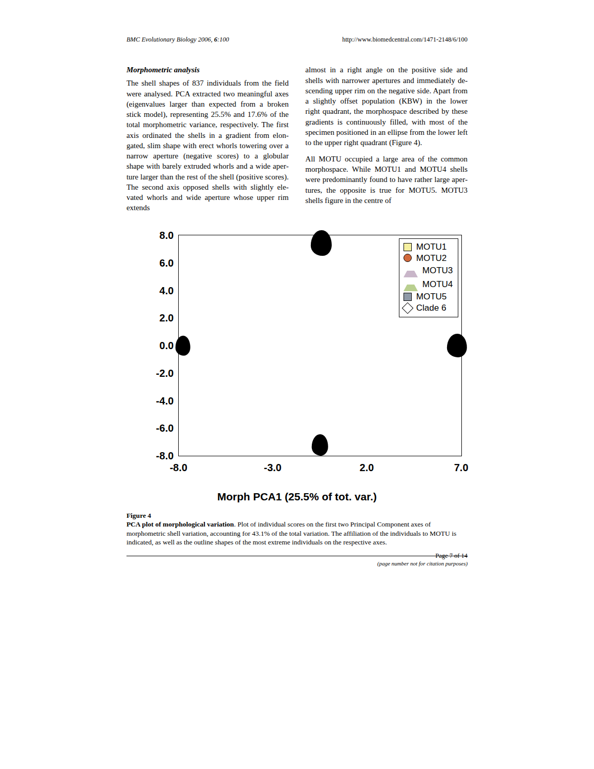BMC Evolutionary Biology 2006, 6:100
http://www.biomedcentral.com/1471-2148/6/100
Morphometric analysis
The shell shapes of 837 individuals from the field were analysed. PCA extracted two meaningful axes (eigenvalues larger than expected from a broken stick model), representing 25.5% and 17.6% of the total morphometric variance, respectively. The first axis ordinated the shells in a gradient from elongated, slim shape with erect whorls towering over a narrow aperture (negative scores) to a globular shape with barely extruded whorls and a wide aperture larger than the rest of the shell (positive scores). The second axis opposed shells with slightly elevated whorls and wide aperture whose upper rim extends
almost in a right angle on the positive side and shells with narrower apertures and immediately descending upper rim on the negative side. Apart from a slightly offset population (KBW) in the lower right quadrant, the morphospace described by these gradients is continuously filled, with most of the specimen positioned in an ellipse from the lower left to the upper right quadrant (Figure 4).
All MOTU occupied a large area of the common morphospace. While MOTU1 and MOTU4 shells were predominantly found to have rather large apertures, the opposite is true for MOTU5. MOTU3 shells figure in the centre of
Morph PCA2 (17.6% tot. var.)
Morph PCA1 (25.5% of tot. var.)
8.0
6.0
4.0
2.0
0.0
-2.0
-4.0
-6.0
-8.0
-8.0
-3.0
2.0
7.0
MOTU1
MOTU2
MOTU3
MOTU4
MOTU5
Clade 6
Figure 4
PCA plot of morphological variation. Plot of individual scores on the first two Principal Component axes of morphometric shell variation, accounting for 43.1% of the total variation. The affiliation of the individuals to MOTU is indicated, as well as the outline shapes of the most extreme individuals on the respective axes.
Page 7 of 14
(page number not for citation purposes)